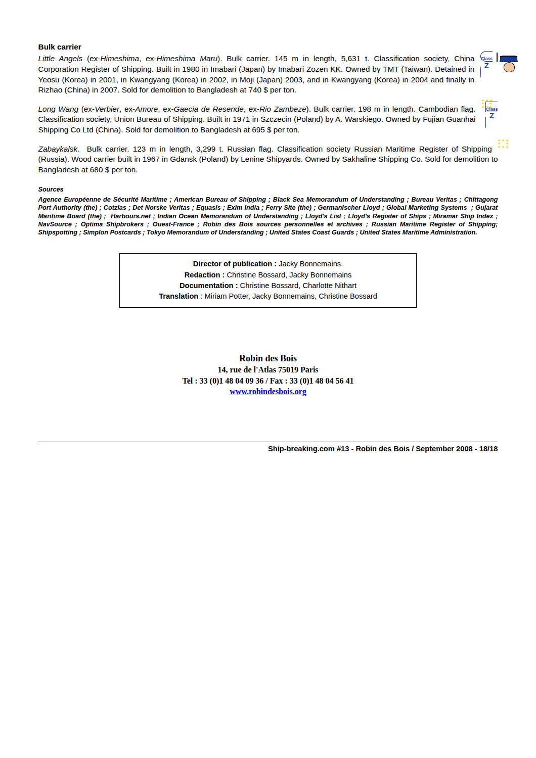Bulk carrier
ClassZ
Little Angels (ex-Himeshima, ex-Himeshima Maru). Bulk carrier. 145 m in length, 5,631 t. Classification society, China Corporation Register of Shipping. Built in 1980 in Imabari (Japan) by Imabari Zozen KK. Owned by TMT (Taiwan). Detained in Yeosu (Korea) in 2001, in Kwangyang (Korea) in 2002, in Moji (Japan) 2003, and in Kwangyang (Korea) in 2004 and finally in Rizhao (China) in 2007. Sold for demolition to Bangladesh at 740 $ per ton.
★ ★ ★
★ ★
★ ★ ★ ClassZ
Long Wang (ex-Verbier, ex-Amore, ex-Gaecia de Resende, ex-Rio Zambeze). Bulk carrier. 198 m in length. Cambodian flag. Classification society, Union Bureau of Shipping. Built in 1971 in Szczecin (Poland) by A. Warskiego. Owned by Fujian Guanhai Shipping Co Ltd (China). Sold for demolition to Bangladesh at 695 $ per ton.
★ ★ ★
★ ★
★ ★ ★
Zabaykalsk. Bulk carrier. 123 m in length, 3,299 t. Russian flag. Classification society Russian Maritime Register of Shipping (Russia). Wood carrier built in 1967 in Gdansk (Poland) by Lenine Shipyards. Owned by Sakhaline Shipping Co. Sold for demolition to Bangladesh at 680 $ per ton.
Sources
Agence Européenne de Sécurité Maritime ; American Bureau of Shipping ; Black Sea Memorandum of Understanding ; Bureau Veritas ; Chittagong Port Authority (the) ; Cotzias ; Det Norske Veritas ; Equasis ; Exim India ; Ferry Site (the) ; Germanischer Lloyd ; Global Marketing Systems ; Gujarat Maritime Board (the) ; Harbours.net ; Indian Ocean Memorandum of Understanding ; Lloyd's List ; Lloyd's Register of Ships ; Miramar Ship Index ; NavSource ; Optima Shipbrokers ; Ouest-France ; Robin des Bois sources personnelles et archives ; Russian Maritime Register of Shipping; Shipspotting ; Simplon Postcards ; Tokyo Memorandum of Understanding ; United States Coast Guards ; United States Maritime Administration.
Director of publication : Jacky Bonnemains.
Redaction : Christine Bossard, Jacky Bonnemains
Documentation : Christine Bossard, Charlotte Nithart
Translation : Miriam Potter, Jacky Bonnemains, Christine Bossard
Robin des Bois
14, rue de l'Atlas 75019 Paris
Tel : 33 (0)1 48 04 09 36 / Fax : 33 (0)1 48 04 56 41
www.robindesbois.org
Ship-breaking.com #13 - Robin des Bois / September 2008 - 18/18